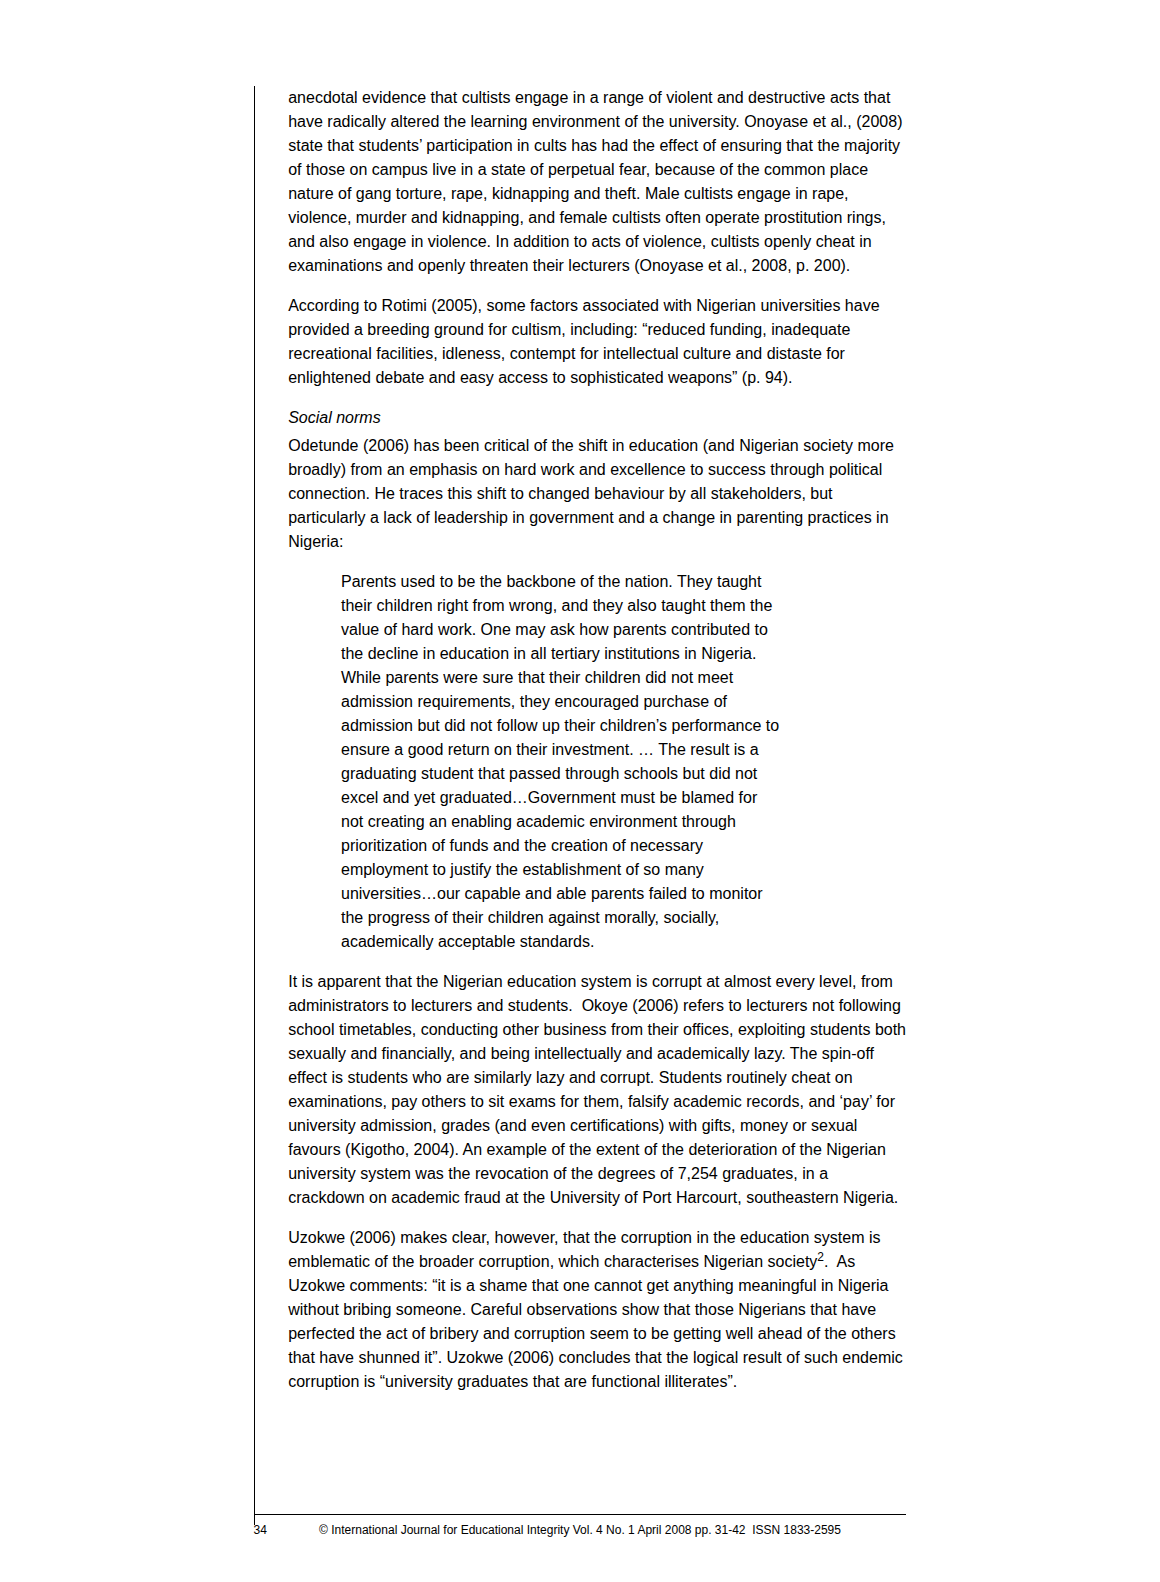anecdotal evidence that cultists engage in a range of violent and destructive acts that have radically altered the learning environment of the university. Onoyase et al., (2008) state that students’ participation in cults has had the effect of ensuring that the majority of those on campus live in a state of perpetual fear, because of the common place nature of gang torture, rape, kidnapping and theft. Male cultists engage in rape, violence, murder and kidnapping, and female cultists often operate prostitution rings, and also engage in violence. In addition to acts of violence, cultists openly cheat in examinations and openly threaten their lecturers (Onoyase et al., 2008, p. 200).
According to Rotimi (2005), some factors associated with Nigerian universities have provided a breeding ground for cultism, including: “reduced funding, inadequate recreational facilities, idleness, contempt for intellectual culture and distaste for enlightened debate and easy access to sophisticated weapons” (p. 94).
Social norms
Odetunde (2006) has been critical of the shift in education (and Nigerian society more broadly) from an emphasis on hard work and excellence to success through political connection. He traces this shift to changed behaviour by all stakeholders, but particularly a lack of leadership in government and a change in parenting practices in Nigeria:
Parents used to be the backbone of the nation. They taught their children right from wrong, and they also taught them the value of hard work. One may ask how parents contributed to the decline in education in all tertiary institutions in Nigeria. While parents were sure that their children did not meet admission requirements, they encouraged purchase of admission but did not follow up their children’s performance to ensure a good return on their investment. … The result is a graduating student that passed through schools but did not excel and yet graduated…Government must be blamed for not creating an enabling academic environment through prioritization of funds and the creation of necessary employment to justify the establishment of so many universities…our capable and able parents failed to monitor the progress of their children against morally, socially, academically acceptable standards.
It is apparent that the Nigerian education system is corrupt at almost every level, from administrators to lecturers and students. Okoye (2006) refers to lecturers not following school timetables, conducting other business from their offices, exploiting students both sexually and financially, and being intellectually and academically lazy. The spin-off effect is students who are similarly lazy and corrupt. Students routinely cheat on examinations, pay others to sit exams for them, falsify academic records, and ‘pay’ for university admission, grades (and even certifications) with gifts, money or sexual favours (Kigotho, 2004). An example of the extent of the deterioration of the Nigerian university system was the revocation of the degrees of 7,254 graduates, in a crackdown on academic fraud at the University of Port Harcourt, southeastern Nigeria.
Uzokwe (2006) makes clear, however, that the corruption in the education system is emblematic of the broader corruption, which characterises Nigerian society2. As Uzokwe comments: “it is a shame that one cannot get anything meaningful in Nigeria without bribing someone. Careful observations show that those Nigerians that have perfected the act of bribery and corruption seem to be getting well ahead of the others that have shunned it”. Uzokwe (2006) concludes that the logical result of such endemic corruption is “university graduates that are functional illiterates”.
34
© International Journal for Educational Integrity Vol. 4 No. 1 April 2008 pp. 31-42 ISSN 1833-2595